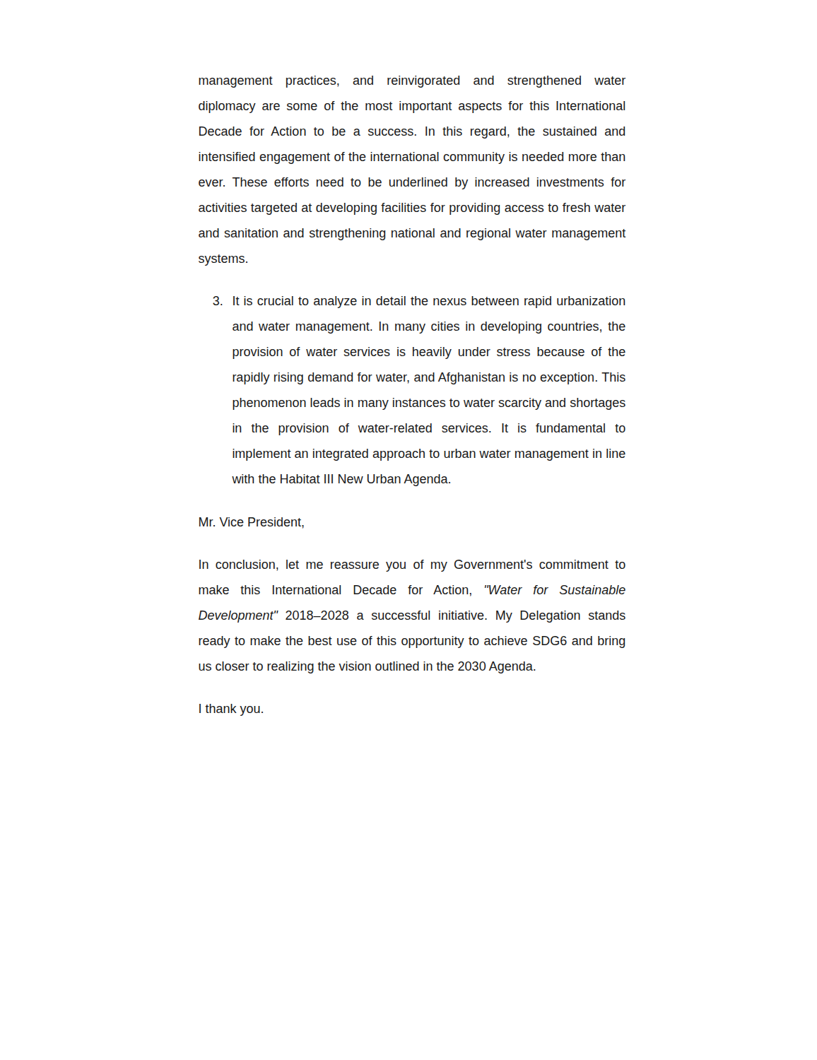management practices, and reinvigorated and strengthened water diplomacy are some of the most important aspects for this International Decade for Action to be a success. In this regard, the sustained and intensified engagement of the international community is needed more than ever. These efforts need to be underlined by increased investments for activities targeted at developing facilities for providing access to fresh water and sanitation and strengthening national and regional water management systems.
It is crucial to analyze in detail the nexus between rapid urbanization and water management. In many cities in developing countries, the provision of water services is heavily under stress because of the rapidly rising demand for water, and Afghanistan is no exception. This phenomenon leads in many instances to water scarcity and shortages in the provision of water-related services. It is fundamental to implement an integrated approach to urban water management in line with the Habitat III New Urban Agenda.
Mr. Vice President,
In conclusion, let me reassure you of my Government's commitment to make this International Decade for Action, "Water for Sustainable Development" 2018–2028 a successful initiative. My Delegation stands ready to make the best use of this opportunity to achieve SDG6 and bring us closer to realizing the vision outlined in the 2030 Agenda.
I thank you.